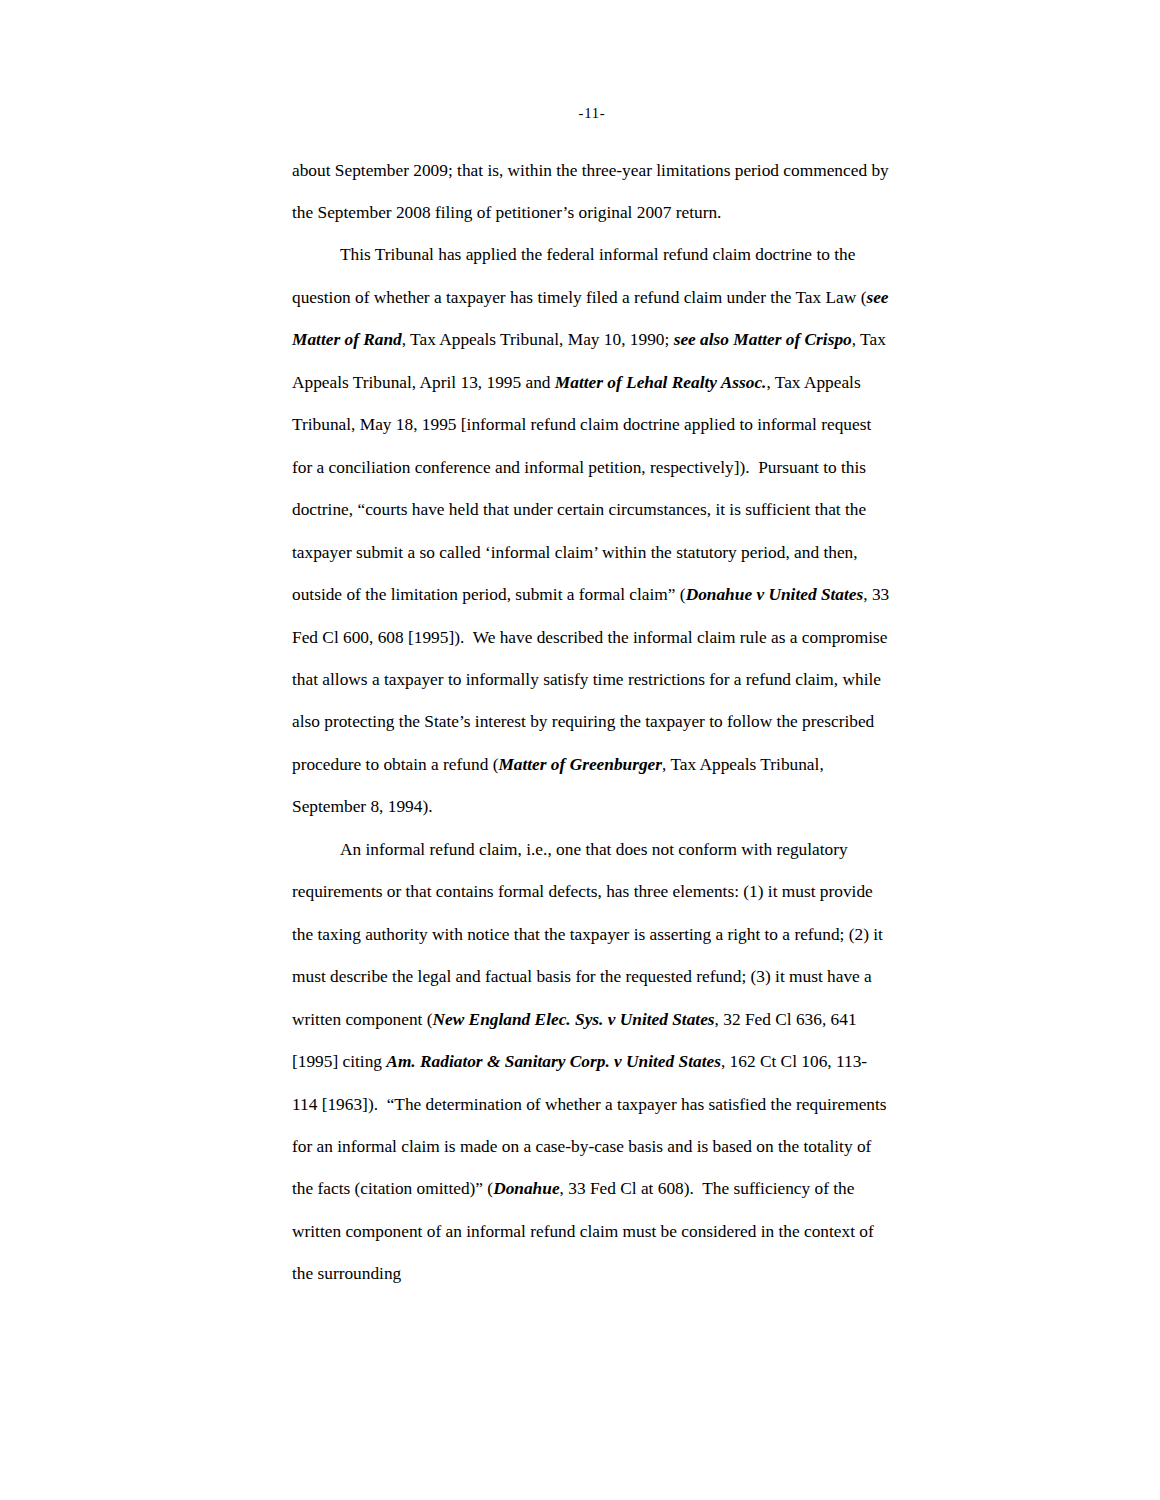-11-
about September 2009; that is, within the three-year limitations period commenced by the September 2008 filing of petitioner’s original 2007 return.
This Tribunal has applied the federal informal refund claim doctrine to the question of whether a taxpayer has timely filed a refund claim under the Tax Law (see Matter of Rand, Tax Appeals Tribunal, May 10, 1990; see also Matter of Crispo, Tax Appeals Tribunal, April 13, 1995 and Matter of Lehal Realty Assoc., Tax Appeals Tribunal, May 18, 1995 [informal refund claim doctrine applied to informal request for a conciliation conference and informal petition, respectively]). Pursuant to this doctrine, “courts have held that under certain circumstances, it is sufficient that the taxpayer submit a so called ‘informal claim’ within the statutory period, and then, outside of the limitation period, submit a formal claim” (Donahue v United States, 33 Fed Cl 600, 608 [1995]). We have described the informal claim rule as a compromise that allows a taxpayer to informally satisfy time restrictions for a refund claim, while also protecting the State’s interest by requiring the taxpayer to follow the prescribed procedure to obtain a refund (Matter of Greenburger, Tax Appeals Tribunal, September 8, 1994).
An informal refund claim, i.e., one that does not conform with regulatory requirements or that contains formal defects, has three elements: (1) it must provide the taxing authority with notice that the taxpayer is asserting a right to a refund; (2) it must describe the legal and factual basis for the requested refund; (3) it must have a written component (New England Elec. Sys. v United States, 32 Fed Cl 636, 641 [1995] citing Am. Radiator & Sanitary Corp. v United States, 162 Ct Cl 106, 113-114 [1963]). “The determination of whether a taxpayer has satisfied the requirements for an informal claim is made on a case-by-case basis and is based on the totality of the facts (citation omitted)” (Donahue, 33 Fed Cl at 608). The sufficiency of the written component of an informal refund claim must be considered in the context of the surrounding